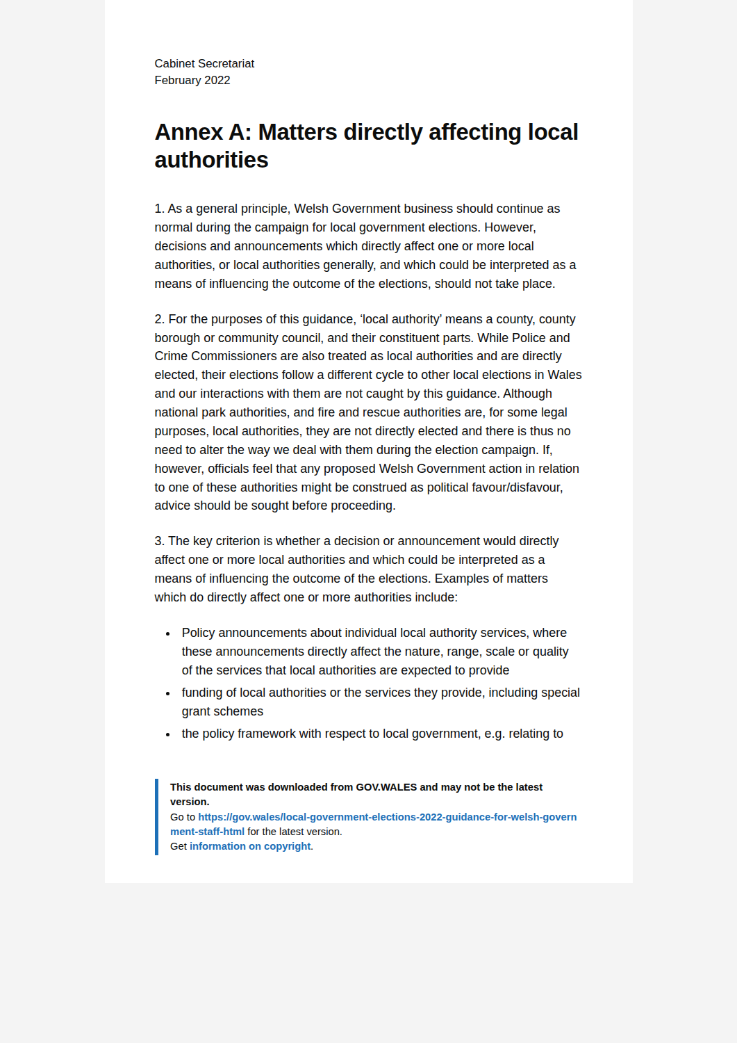Cabinet Secretariat February 2022
Annex A: Matters directly affecting local authorities
1. As a general principle, Welsh Government business should continue as normal during the campaign for local government elections. However, decisions and announcements which directly affect one or more local authorities, or local authorities generally, and which could be interpreted as a means of influencing the outcome of the elections, should not take place.
2. For the purposes of this guidance, ‘local authority’ means a county, county borough or community council, and their constituent parts. While Police and Crime Commissioners are also treated as local authorities and are directly elected, their elections follow a different cycle to other local elections in Wales and our interactions with them are not caught by this guidance. Although national park authorities, and fire and rescue authorities are, for some legal purposes, local authorities, they are not directly elected and there is thus no need to alter the way we deal with them during the election campaign. If, however, officials feel that any proposed Welsh Government action in relation to one of these authorities might be construed as political favour/disfavour, advice should be sought before proceeding.
3. The key criterion is whether a decision or announcement would directly affect one or more local authorities and which could be interpreted as a means of influencing the outcome of the elections. Examples of matters which do directly affect one or more authorities include:
Policy announcements about individual local authority services, where these announcements directly affect the nature, range, scale or quality of the services that local authorities are expected to provide
funding of local authorities or the services they provide, including special grant schemes
the policy framework with respect to local government, e.g. relating to
This document was downloaded from GOV.WALES and may not be the latest version.
Go to https://gov.wales/local-government-elections-2022-guidance-for-welsh-government-staff-html for the latest version.
Get information on copyright.